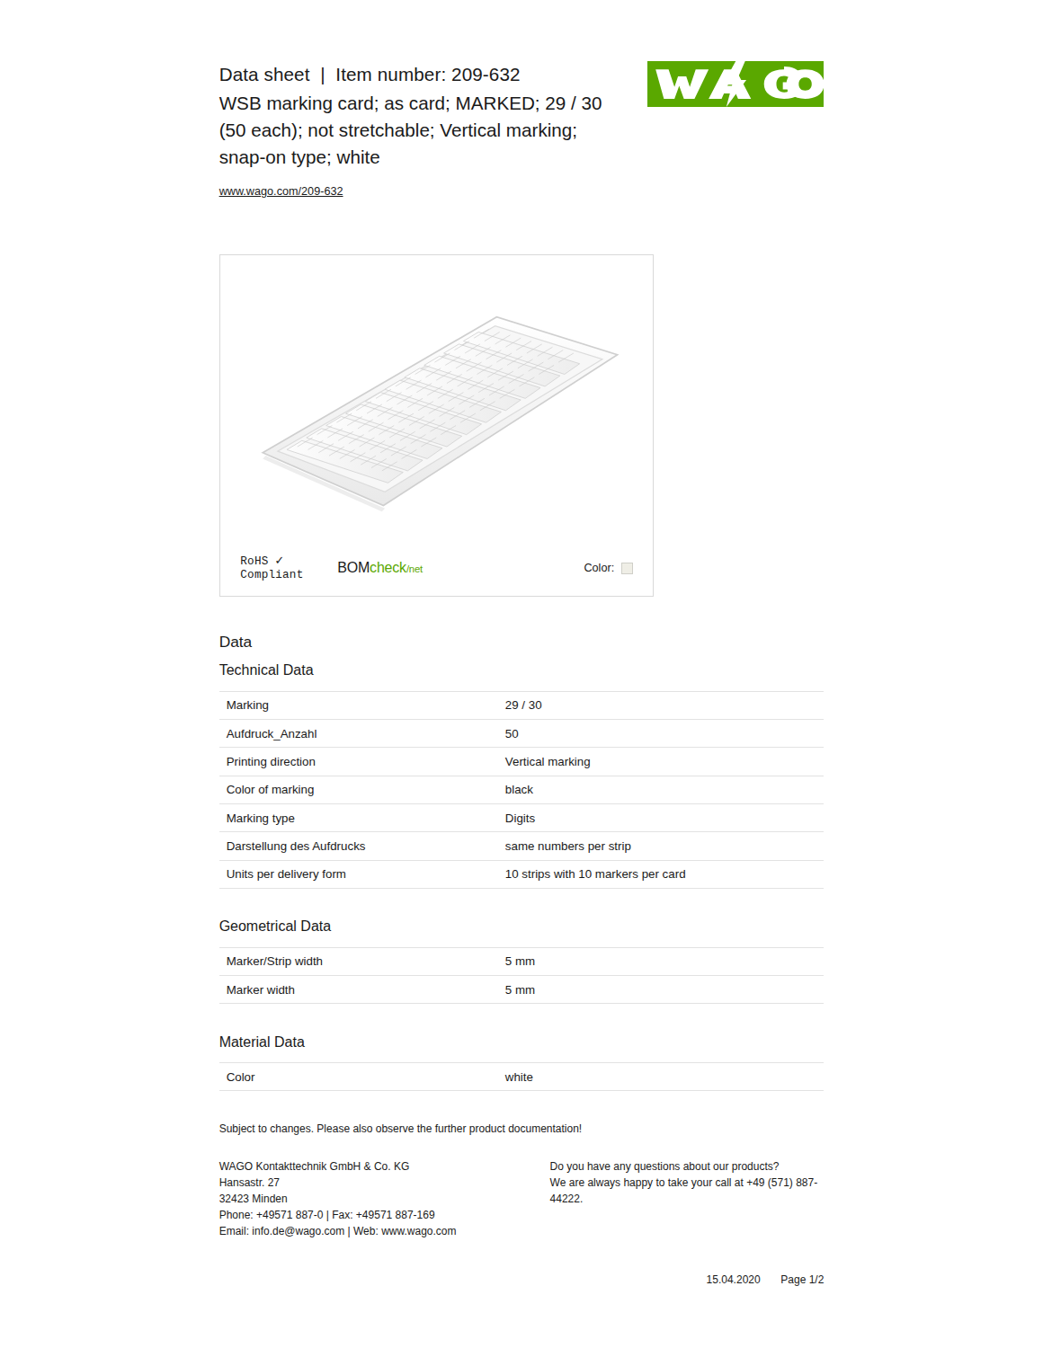Data sheet | Item number: 209-632
WSB marking card; as card; MARKED; 29 / 30 (50 each); not stretchable; Vertical marking; snap-on type; white
www.wago.com/209-632
RoHS ✓
Compliant
BOM check/net
Color:
Data
Technical Data
| Marking | 29 / 30 |
| Aufdruck_Anzahl | 50 |
| Printing direction | Vertical marking |
| Color of marking | black |
| Marking type | Digits |
| Darstellung des Aufdrucks | same numbers per strip |
| Units per delivery form | 10 strips with 10 markers per card |
Geometrical Data
| Marker/Strip width | 5 mm |
| Marker width | 5 mm |
Material Data
| Color | white |
Subject to changes. Please also observe the further product documentation!
WAGO Kontakttechnik GmbH & Co. KG
Hansastr. 27
32423 Minden
Phone: +49571 887-0 | Fax: +49571 887-169
Email: info.de@wago.com | Web: www.wago.com
Do you have any questions about our products?
We are always happy to take your call at +49 (571) 887-44222.
15.04.2020 Page 1/2